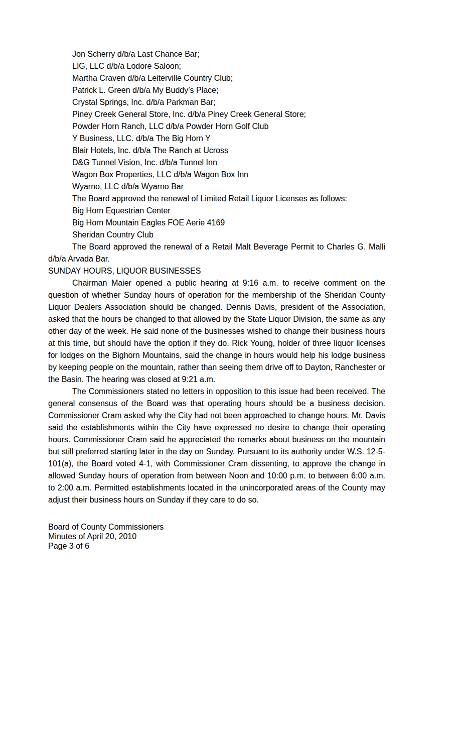Jon Scherry d/b/a Last Chance Bar;
LIG, LLC d/b/a Lodore Saloon;
Martha Craven d/b/a Leiterville Country Club;
Patrick L. Green d/b/a My Buddy’s Place;
Crystal Springs, Inc. d/b/a Parkman Bar;
Piney Creek General Store, Inc. d/b/a Piney Creek General Store;
Powder Horn Ranch, LLC d/b/a Powder Horn Golf Club
Y Business, LLC. d/b/a The Big Horn Y
Blair Hotels, Inc. d/b/a The Ranch at Ucross
D&G Tunnel Vision, Inc. d/b/a Tunnel Inn
Wagon Box Properties, LLC d/b/a Wagon Box Inn
Wyarno, LLC d/b/a Wyarno Bar
The Board approved the renewal of Limited Retail Liquor Licenses as follows:
Big Horn Equestrian Center
Big Horn Mountain Eagles FOE Aerie 4169
Sheridan Country Club
The Board approved the renewal of a Retail Malt Beverage Permit to Charles G. Malli d/b/a Arvada Bar.
Sunday Hours, Liquor Businesses
Chairman Maier opened a public hearing at 9:16 a.m. to receive comment on the question of whether Sunday hours of operation for the membership of the Sheridan County Liquor Dealers Association should be changed. Dennis Davis, president of the Association, asked that the hours be changed to that allowed by the State Liquor Division, the same as any other day of the week. He said none of the businesses wished to change their business hours at this time, but should have the option if they do. Rick Young, holder of three liquor licenses for lodges on the Bighorn Mountains, said the change in hours would help his lodge business by keeping people on the mountain, rather than seeing them drive off to Dayton, Ranchester or the Basin. The hearing was closed at 9:21 a.m.
The Commissioners stated no letters in opposition to this issue had been received. The general consensus of the Board was that operating hours should be a business decision. Commissioner Cram asked why the City had not been approached to change hours. Mr. Davis said the establishments within the City have expressed no desire to change their operating hours. Commissioner Cram said he appreciated the remarks about business on the mountain but still preferred starting later in the day on Sunday. Pursuant to its authority under W.S. 12-5-101(a), the Board voted 4-1, with Commissioner Cram dissenting, to approve the change in allowed Sunday hours of operation from between Noon and 10:00 p.m. to between 6:00 a.m. to 2:00 a.m. Permitted establishments located in the unincorporated areas of the County may adjust their business hours on Sunday if they care to do so.
Board of County Commissioners
Minutes of April 20, 2010
Page 3 of 6